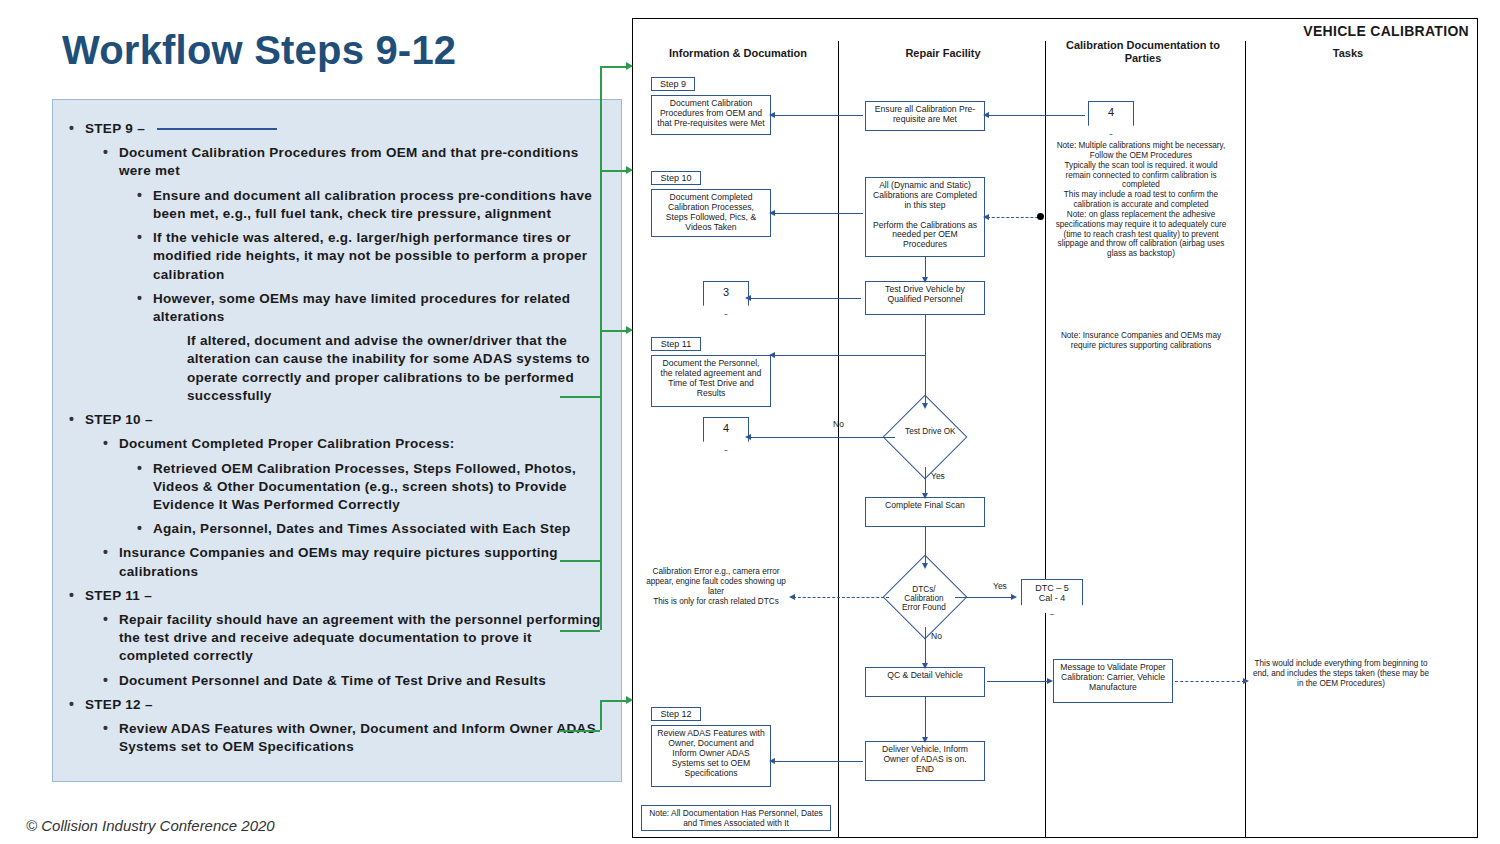Workflow Steps 9-12
STEP 9 –
Document Calibration Procedures from OEM and that pre-conditions were met
Ensure and document all calibration process pre-conditions have been met, e.g., full fuel tank, check tire pressure, alignment
If the vehicle was altered, e.g. larger/high performance tires or modified ride heights, it may not be possible to perform a proper calibration
However, some OEMs may have limited procedures for related alterations
If altered, document and advise the owner/driver that the alteration can cause the inability for some ADAS systems to operate correctly and proper calibrations to be performed successfully
STEP 10 –
Document Completed Proper Calibration Process:
Retrieved OEM Calibration Processes, Steps Followed, Photos, Videos & Other Documentation (e.g., screen shots) to Provide Evidence It Was Performed Correctly
Again, Personnel, Dates and Times Associated with Each Step
Insurance Companies and OEMs may require pictures supporting calibrations
STEP 11 –
Repair facility should have an agreement with the personnel performing the test drive and receive adequate documentation to prove it completed correctly
Document Personnel and Date & Time of Test Drive and Results
STEP 12 –
Review ADAS Features with Owner, Document and Inform Owner ADAS Systems set to OEM Specifications
© Collision Industry Conference 2020
VEHICLE CALIBRATION
Information & Documation
Repair Facility
Calibration Documentation to Parties
Tasks
Step 9
Document Calibration Procedures from OEM and that Pre-requisites were Met
Ensure all Calibration Pre-requisite are Met
4
Note: Multiple calibrations might be necessary, Follow the OEM Procedures
Typically the scan tool is required. it would remain connected to confirm calibration is completed
This may include a road test to confirm the calibration is accurate and completed
Note: on glass replacement the adhesive specifications may require it to adequately cure (time to reach crash test quality) to prevent slippage and throw off calibration (airbag uses glass as backstop)
Note: Insurance Companies and OEMs may require pictures supporting calibrations
Step 10
Document Completed Calibration Processes, Steps Followed, Pics, & Videos Taken
All (Dynamic and Static) Calibrations are Completed in this step
Perform the Calibrations as needed per OEM Procedures
3
Test Drive Vehicle by Qualified Personnel
Step 11
Document the Personnel, the related agreement and Time of Test Drive and Results
4
Test Drive OK
No
Yes
Complete Final Scan
DTCs/ Calibration Error Found
Yes
DTC – 5
Cal - 4
No
Calibration Error e.g., camera error appear, engine fault codes showing up later
This is only for crash related DTCs
QC & Detail Vehicle
Message to Validate Proper Calibration: Carrier, Vehicle Manufacture
This would include everything from beginning to end, and includes the steps taken (these may be in the OEM Procedures)
Step 12
Review ADAS Features with Owner, Document and Inform Owner ADAS Systems set to OEM Specifications
Deliver Vehicle, Inform Owner of ADAS is on.
END
Note: All Documentation Has Personnel, Dates and Times Associated with It